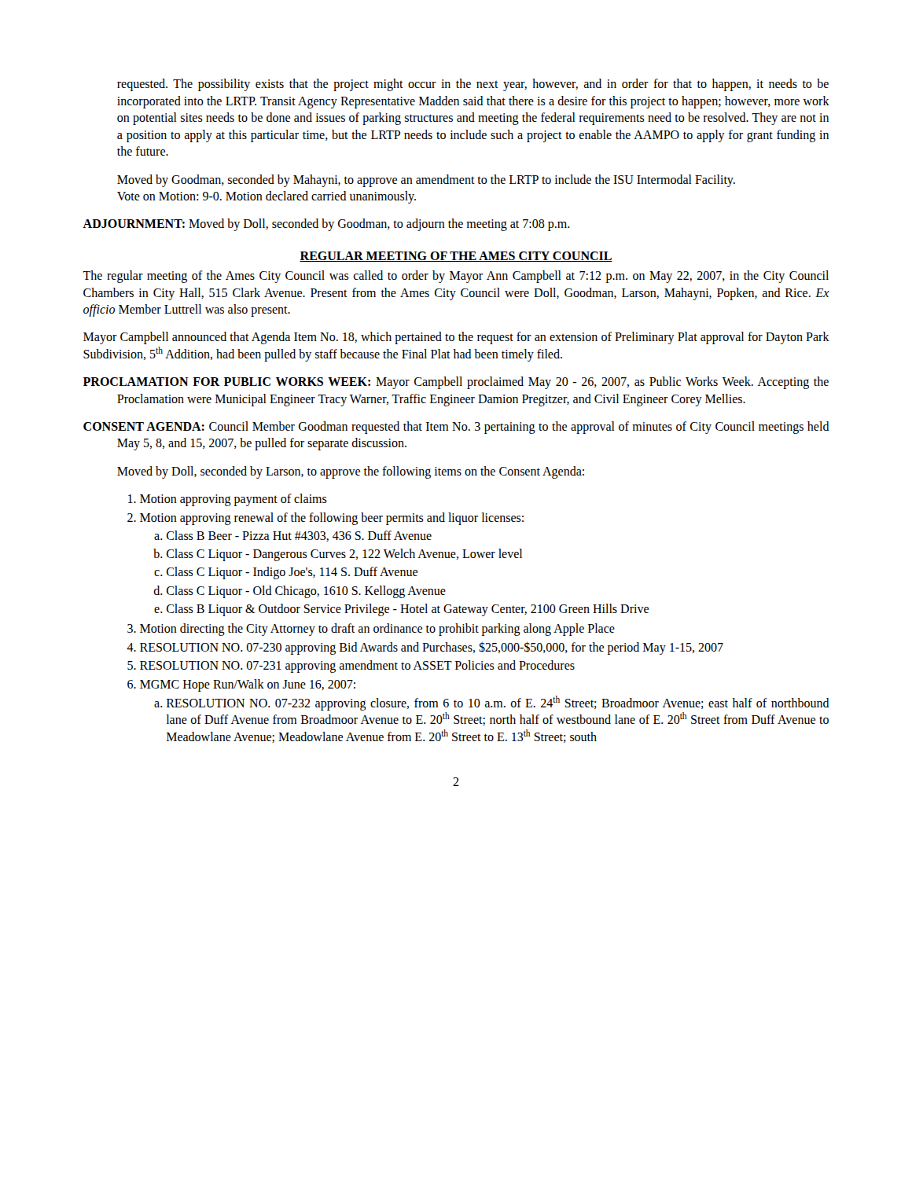requested. The possibility exists that the project might occur in the next year, however, and in order for that to happen, it needs to be incorporated into the LRTP. Transit Agency Representative Madden said that there is a desire for this project to happen; however, more work on potential sites needs to be done and issues of parking structures and meeting the federal requirements need to be resolved. They are not in a position to apply at this particular time, but the LRTP needs to include such a project to enable the AAMPO to apply for grant funding in the future.
Moved by Goodman, seconded by Mahayni, to approve an amendment to the LRTP to include the ISU Intermodal Facility.
Vote on Motion: 9-0. Motion declared carried unanimously.
ADJOURNMENT: Moved by Doll, seconded by Goodman, to adjourn the meeting at 7:08 p.m.
REGULAR MEETING OF THE AMES CITY COUNCIL
The regular meeting of the Ames City Council was called to order by Mayor Ann Campbell at 7:12 p.m. on May 22, 2007, in the City Council Chambers in City Hall, 515 Clark Avenue. Present from the Ames City Council were Doll, Goodman, Larson, Mahayni, Popken, and Rice. Ex officio Member Luttrell was also present.
Mayor Campbell announced that Agenda Item No. 18, which pertained to the request for an extension of Preliminary Plat approval for Dayton Park Subdivision, 5th Addition, had been pulled by staff because the Final Plat had been timely filed.
PROCLAMATION FOR PUBLIC WORKS WEEK: Mayor Campbell proclaimed May 20 - 26, 2007, as Public Works Week. Accepting the Proclamation were Municipal Engineer Tracy Warner, Traffic Engineer Damion Pregitzer, and Civil Engineer Corey Mellies.
CONSENT AGENDA: Council Member Goodman requested that Item No. 3 pertaining to the approval of minutes of City Council meetings held May 5, 8, and 15, 2007, be pulled for separate discussion.
Moved by Doll, seconded by Larson, to approve the following items on the Consent Agenda:
Motion approving payment of claims
Motion approving renewal of the following beer permits and liquor licenses:
Class B Beer - Pizza Hut #4303, 436 S. Duff Avenue
Class C Liquor - Dangerous Curves 2, 122 Welch Avenue, Lower level
Class C Liquor - Indigo Joe's, 114 S. Duff Avenue
Class C Liquor - Old Chicago, 1610 S. Kellogg Avenue
Class B Liquor & Outdoor Service Privilege - Hotel at Gateway Center, 2100 Green Hills Drive
Motion directing the City Attorney to draft an ordinance to prohibit parking along Apple Place
RESOLUTION NO. 07-230 approving Bid Awards and Purchases, $25,000-$50,000, for the period May 1-15, 2007
RESOLUTION NO. 07-231 approving amendment to ASSET Policies and Procedures
MGMC Hope Run/Walk on June 16, 2007:
RESOLUTION NO. 07-232 approving closure, from 6 to 10 a.m. of E. 24th Street; Broadmoor Avenue; east half of northbound lane of Duff Avenue from Broadmoor Avenue to E. 20th Street; north half of westbound lane of E. 20th Street from Duff Avenue to Meadowlane Avenue; Meadowlane Avenue from E. 20th Street to E. 13th Street; south
2